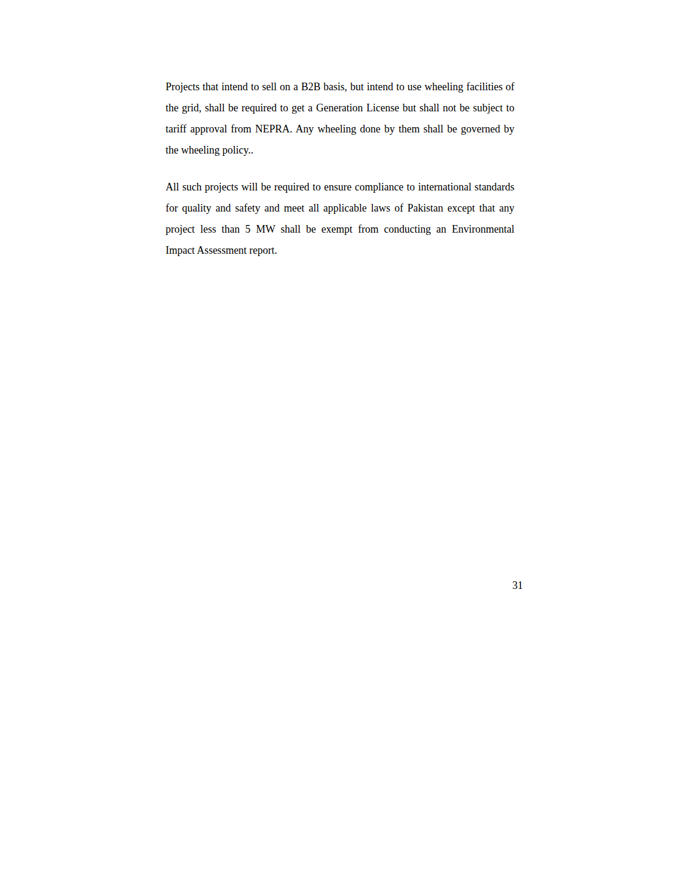Projects that intend to sell on a B2B basis, but intend to use wheeling facilities of the grid, shall be required to get a Generation License but shall not be subject to tariff approval from NEPRA. Any wheeling done by them shall be governed by the wheeling policy..
All such projects will be required to ensure compliance to international standards for quality and safety and meet all applicable laws of Pakistan except that any project less than 5 MW shall be exempt from conducting an Environmental Impact Assessment report.
31